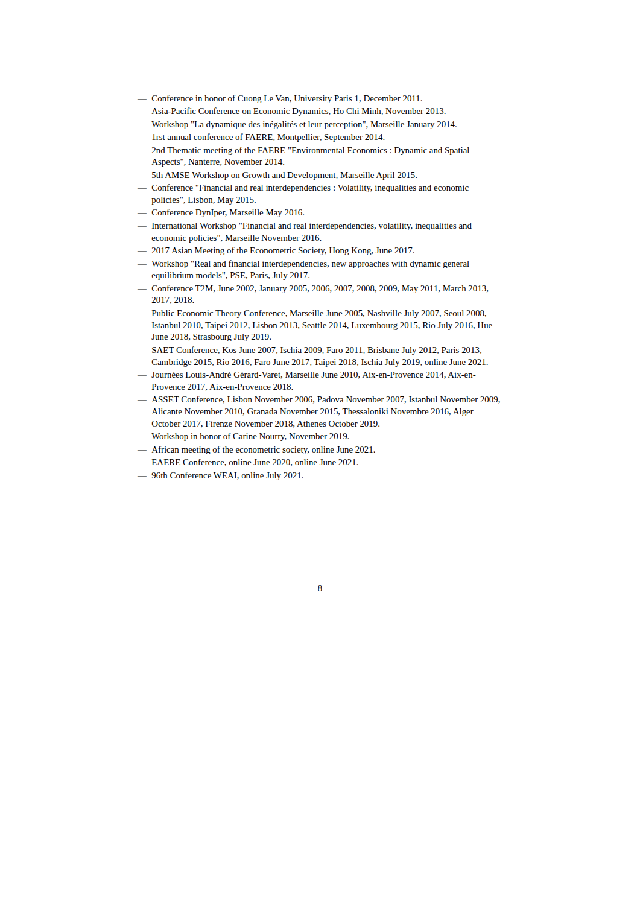Conference in honor of Cuong Le Van, University Paris 1, December 2011.
Asia-Pacific Conference on Economic Dynamics, Ho Chi Minh, November 2013.
Workshop "La dynamique des inégalités et leur perception", Marseille January 2014.
1rst annual conference of FAERE, Montpellier, September 2014.
2nd Thematic meeting of the FAERE "Environmental Economics : Dynamic and Spatial Aspects", Nanterre, November 2014.
5th AMSE Workshop on Growth and Development, Marseille April 2015.
Conference "Financial and real interdependencies : Volatility, inequalities and economic policies", Lisbon, May 2015.
Conference DynIper, Marseille May 2016.
International Workshop "Financial and real interdependencies, volatility, inequalities and economic policies", Marseille November 2016.
2017 Asian Meeting of the Econometric Society, Hong Kong, June 2017.
Workshop "Real and financial interdependencies, new approaches with dynamic general equilibrium models", PSE, Paris, July 2017.
Conference T2M, June 2002, January 2005, 2006, 2007, 2008, 2009, May 2011, March 2013, 2017, 2018.
Public Economic Theory Conference, Marseille June 2005, Nashville July 2007, Seoul 2008, Istanbul 2010, Taipei 2012, Lisbon 2013, Seattle 2014, Luxembourg 2015, Rio July 2016, Hue June 2018, Strasbourg July 2019.
SAET Conference, Kos June 2007, Ischia 2009, Faro 2011, Brisbane July 2012, Paris 2013, Cambridge 2015, Rio 2016, Faro June 2017, Taipei 2018, Ischia July 2019, online June 2021.
Journées Louis-André Gérard-Varet, Marseille June 2010, Aix-en-Provence 2014, Aix-en-Provence 2017, Aix-en-Provence 2018.
ASSET Conference, Lisbon November 2006, Padova November 2007, Istanbul November 2009, Alicante November 2010, Granada November 2015, Thessaloniki Novembre 2016, Alger October 2017, Firenze November 2018, Athenes October 2019.
Workshop in honor of Carine Nourry, November 2019.
African meeting of the econometric society, online June 2021.
EAERE Conference, online June 2020, online June 2021.
96th Conference WEAI, online July 2021.
8